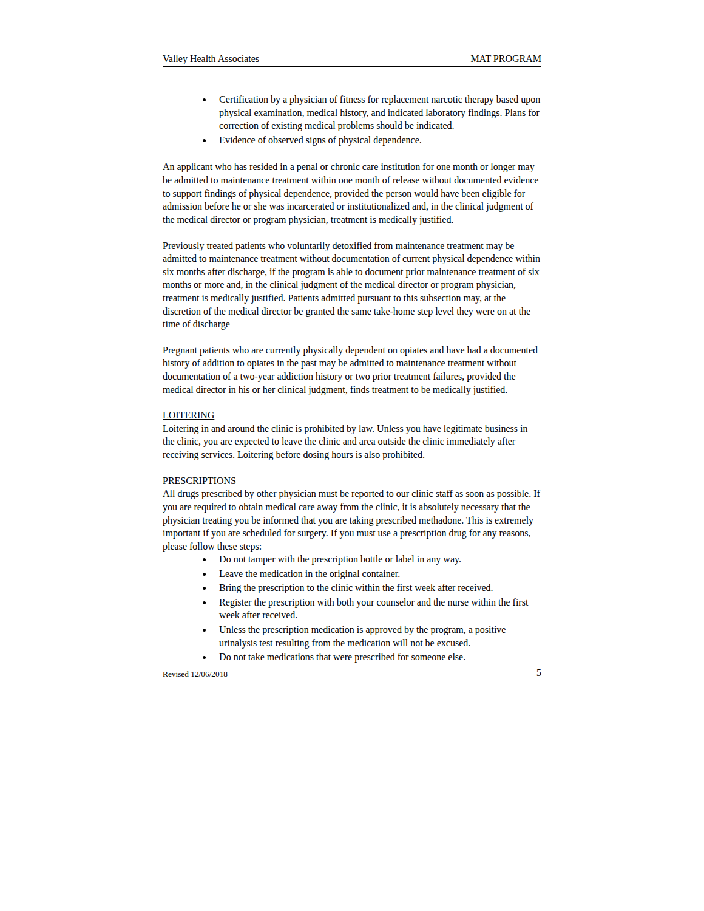Valley Health Associates MAT PROGRAM
Certification by a physician of fitness for replacement narcotic therapy based upon physical examination, medical history, and indicated laboratory findings. Plans for correction of existing medical problems should be indicated.
Evidence of observed signs of physical dependence.
An applicant who has resided in a penal or chronic care institution for one month or longer may be admitted to maintenance treatment within one month of release without documented evidence to support findings of physical dependence, provided the person would have been eligible for admission before he or she was incarcerated or institutionalized and, in the clinical judgment of the medical director or program physician, treatment is medically justified.
Previously treated patients who voluntarily detoxified from maintenance treatment may be admitted to maintenance treatment without documentation of current physical dependence within six months after discharge, if the program is able to document prior maintenance treatment of six months or more and, in the clinical judgment of the medical director or program physician, treatment is medically justified. Patients admitted pursuant to this subsection may, at the discretion of the medical director be granted the same take-home step level they were on at the time of discharge
Pregnant patients who are currently physically dependent on opiates and have had a documented history of addition to opiates in the past may be admitted to maintenance treatment without documentation of a two-year addiction history or two prior treatment failures, provided the medical director in his or her clinical judgment, finds treatment to be medically justified.
LOITERING
Loitering in and around the clinic is prohibited by law. Unless you have legitimate business in the clinic, you are expected to leave the clinic and area outside the clinic immediately after receiving services. Loitering before dosing hours is also prohibited.
PRESCRIPTIONS
All drugs prescribed by other physician must be reported to our clinic staff as soon as possible. If you are required to obtain medical care away from the clinic, it is absolutely necessary that the physician treating you be informed that you are taking prescribed methadone. This is extremely important if you are scheduled for surgery. If you must use a prescription drug for any reasons, please follow these steps:
Do not tamper with the prescription bottle or label in any way.
Leave the medication in the original container.
Bring the prescription to the clinic within the first week after received.
Register the prescription with both your counselor and the nurse within the first week after received.
Unless the prescription medication is approved by the program, a positive urinalysis test resulting from the medication will not be excused.
Do not take medications that were prescribed for someone else.
Revised 12/06/2018 5